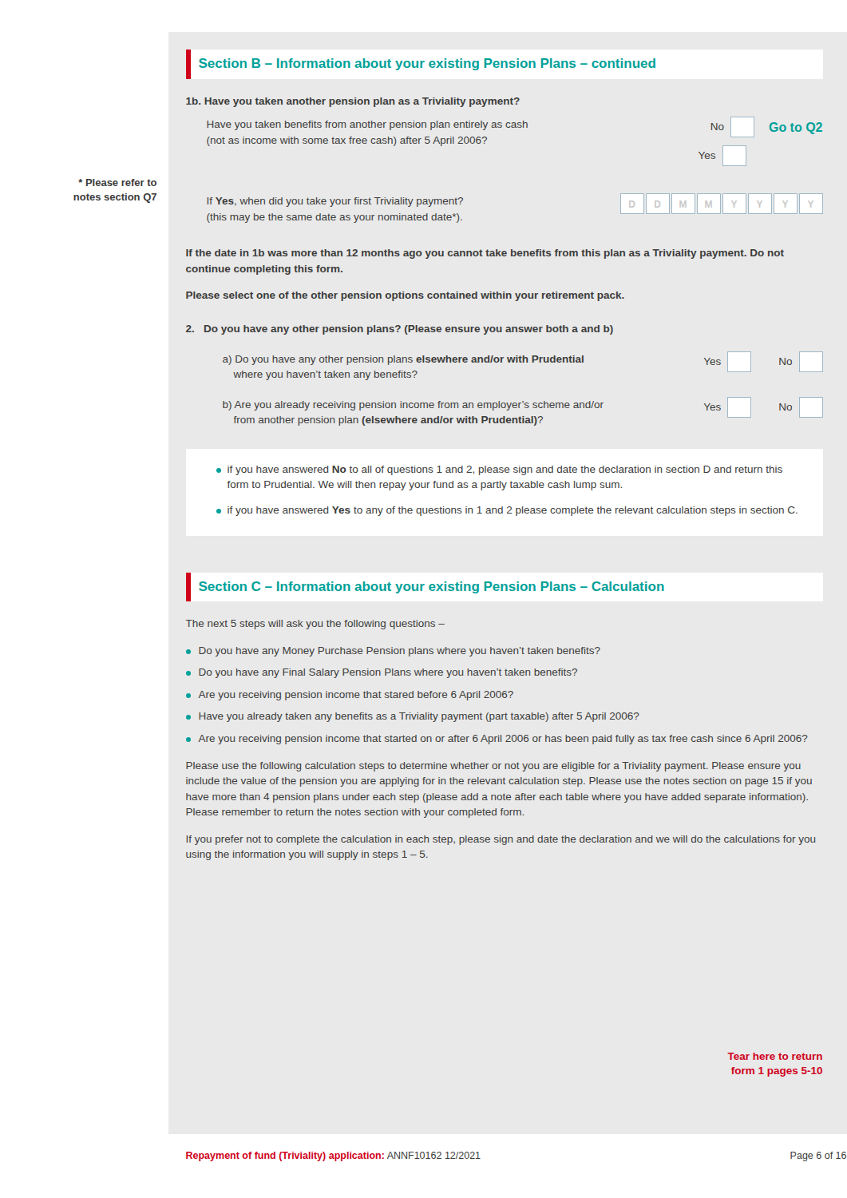* Please refer to
notes section Q7
Section B – Information about your existing Pension Plans – continued
1b. Have you taken another pension plan as a Triviality payment?
Have you taken benefits from another pension plan entirely as cash
(not as income with some tax free cash) after 5 April 2006?
No Go to Q2
Yes
If Yes, when did you take your first Triviality payment?
(this may be the same date as your nominated date*).
D
D
M
M
Y
Y
Y
Y
If the date in 1b was more than 12 months ago you cannot take benefits from this plan as a Triviality payment. Do not continue completing this form.
Please select one of the other pension options contained within your retirement pack.
2. Do you have any other pension plans? (Please ensure you answer both a and b)
a) Do you have any other pension plans elsewhere and/or with Prudential
where you haven’t taken any benefits?
Yes No
b) Are you already receiving pension income from an employer’s scheme and/or
from another pension plan (elsewhere and/or with Prudential)?
Yes No
if you have answered No to all of questions 1 and 2, please sign and date the declaration in section D and return this form to Prudential. We will then repay your fund as a partly taxable cash lump sum.
if you have answered Yes to any of the questions in 1 and 2 please complete the relevant calculation steps in section C.
Section C – Information about your existing Pension Plans – Calculation
The next 5 steps will ask you the following questions –
Do you have any Money Purchase Pension plans where you haven’t taken benefits?
Do you have any Final Salary Pension Plans where you haven’t taken benefits?
Are you receiving pension income that stared before 6 April 2006?
Have you already taken any benefits as a Triviality payment (part taxable) after 5 April 2006?
Are you receiving pension income that started on or after 6 April 2006 or has been paid fully as tax free cash since 6 April 2006?
Please use the following calculation steps to determine whether or not you are eligible for a Triviality payment. Please ensure you include the value of the pension you are applying for in the relevant calculation step. Please use the notes section on page 15 if you have more than 4 pension plans under each step (please add a note after each table where you have added separate information). Please remember to return the notes section with your completed form.
If you prefer not to complete the calculation in each step, please sign and date the declaration and we will do the calculations for you using the information you will supply in steps 1 – 5.
Tear here to return
form 1 pages 5-10
Repayment of fund (Triviality) application: ANNF10162 12/2021
Page 6 of 16